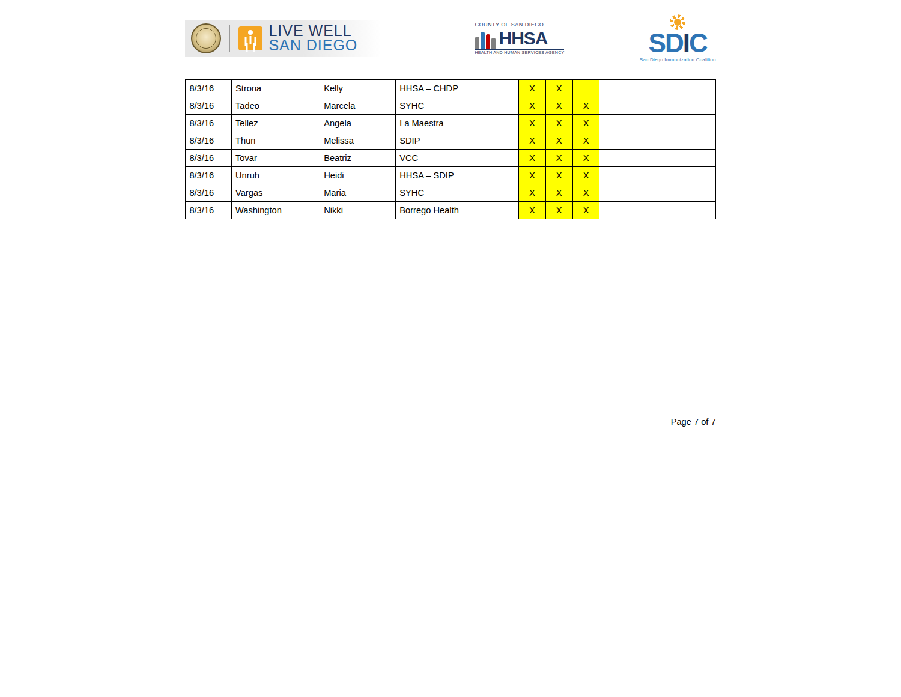LIVE WELL
SAN DIEGO
COUNTY OF SAN DIEGO
HHSA
HEALTH AND HUMAN SERVICES AGENCY
SDIC
San Diego Immunization Coalition
| 8/3/16 | Strona | Kelly | HHSA – CHDP | X | X | | |
| 8/3/16 | Tadeo | Marcela | SYHC | X | X | X | |
| 8/3/16 | Tellez | Angela | La Maestra | X | X | X | |
| 8/3/16 | Thun | Melissa | SDIP | X | X | X | |
| 8/3/16 | Tovar | Beatriz | VCC | X | X | X | |
| 8/3/16 | Unruh | Heidi | HHSA – SDIP | X | X | X | |
| 8/3/16 | Vargas | Maria | SYHC | X | X | X | |
| 8/3/16 | Washington | Nikki | Borrego Health | X | X | X | |
Page 7 of 7